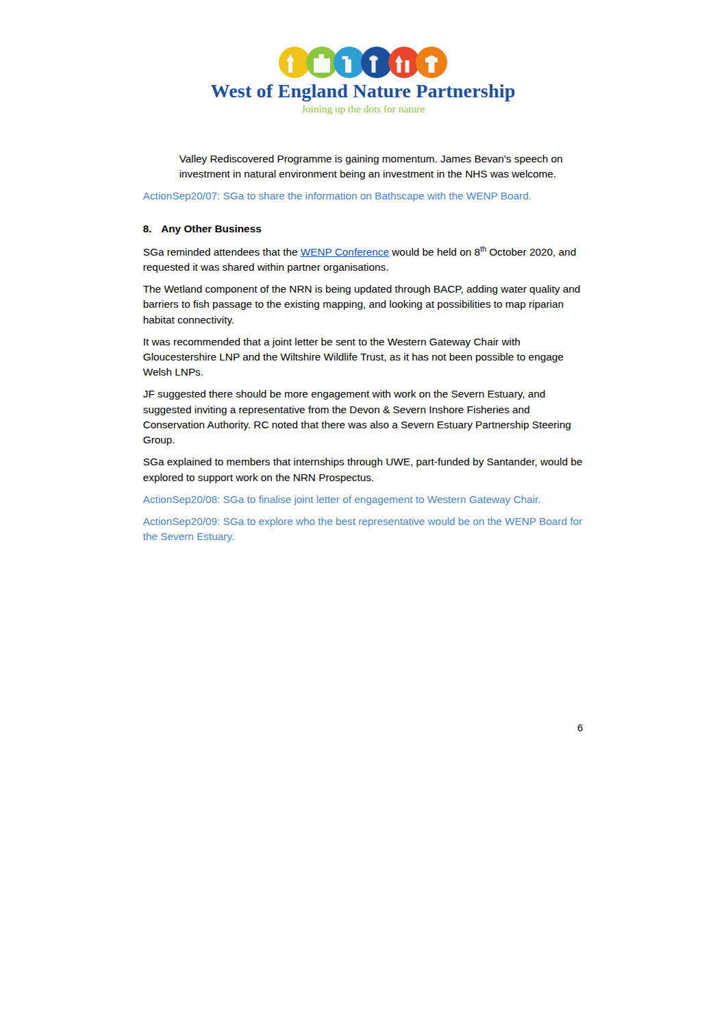West of England Nature Partnership
Joining up the dots for nature
Valley Rediscovered Programme is gaining momentum. James Bevan's speech on investment in natural environment being an investment in the NHS was welcome.
ActionSep20/07: SGa to share the information on Bathscape with the WENP Board.
8. Any Other Business
SGa reminded attendees that the WENP Conference would be held on 8th October 2020, and requested it was shared within partner organisations.
The Wetland component of the NRN is being updated through BACP, adding water quality and barriers to fish passage to the existing mapping, and looking at possibilities to map riparian habitat connectivity.
It was recommended that a joint letter be sent to the Western Gateway Chair with Gloucestershire LNP and the Wiltshire Wildlife Trust, as it has not been possible to engage Welsh LNPs.
JF suggested there should be more engagement with work on the Severn Estuary, and suggested inviting a representative from the Devon & Severn Inshore Fisheries and Conservation Authority. RC noted that there was also a Severn Estuary Partnership Steering Group.
SGa explained to members that internships through UWE, part-funded by Santander, would be explored to support work on the NRN Prospectus.
ActionSep20/08: SGa to finalise joint letter of engagement to Western Gateway Chair.
ActionSep20/09: SGa to explore who the best representative would be on the WENP Board for the Severn Estuary.
6